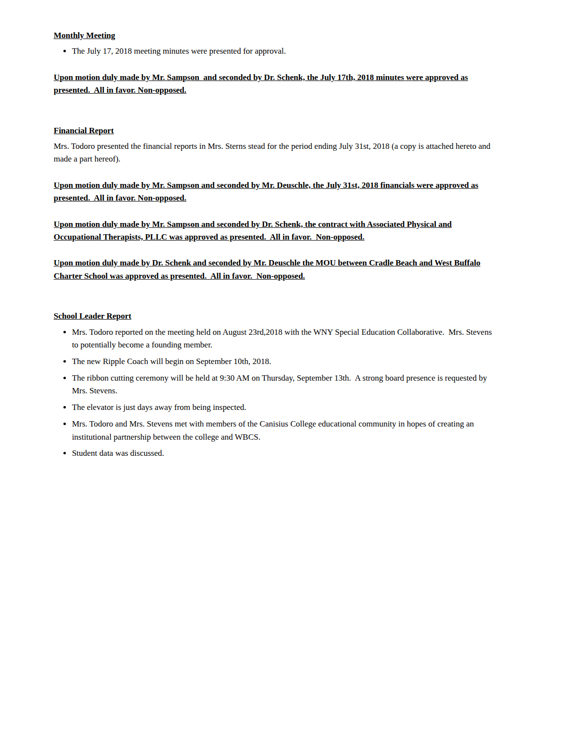Monthly Meeting
The July 17, 2018 meeting minutes were presented for approval.
Upon motion duly made by Mr. Sampson and seconded by Dr. Schenk, the July 17th, 2018 minutes were approved as presented. All in favor. Non-opposed.
Financial Report
Mrs. Todoro presented the financial reports in Mrs. Sterns stead for the period ending July 31st, 2018 (a copy is attached hereto and made a part hereof).
Upon motion duly made by Mr. Sampson and seconded by Mr. Deuschle, the July 31st, 2018 financials were approved as presented. All in favor. Non-opposed.
Upon motion duly made by Mr. Sampson and seconded by Dr. Schenk, the contract with Associated Physical and Occupational Therapists, PLLC was approved as presented. All in favor. Non-opposed.
Upon motion duly made by Dr. Schenk and seconded by Mr. Deuschle the MOU between Cradle Beach and West Buffalo Charter School was approved as presented. All in favor. Non-opposed.
School Leader Report
Mrs. Todoro reported on the meeting held on August 23rd,2018 with the WNY Special Education Collaborative. Mrs. Stevens to potentially become a founding member.
The new Ripple Coach will begin on September 10th, 2018.
The ribbon cutting ceremony will be held at 9:30 AM on Thursday, September 13th. A strong board presence is requested by Mrs. Stevens.
The elevator is just days away from being inspected.
Mrs. Todoro and Mrs. Stevens met with members of the Canisius College educational community in hopes of creating an institutional partnership between the college and WBCS.
Student data was discussed.